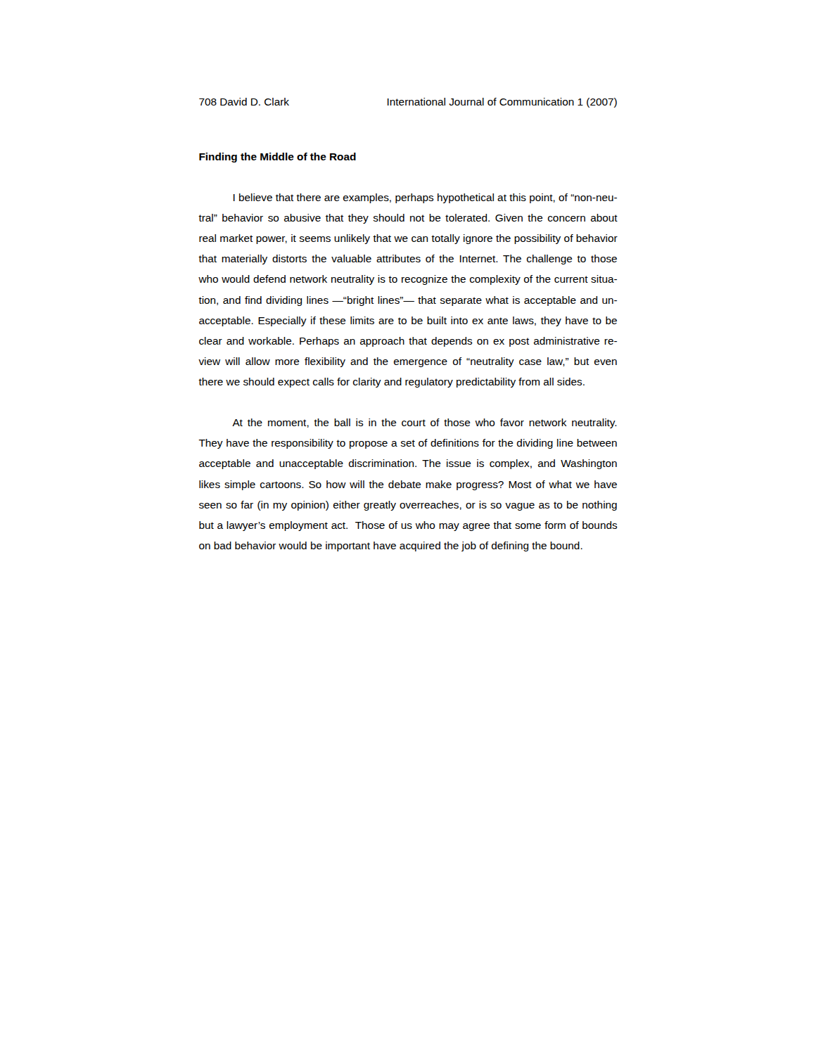708 David D. Clark International Journal of Communication 1 (2007)
Finding the Middle of the Road
I believe that there are examples, perhaps hypothetical at this point, of “non-neutral” behavior so abusive that they should not be tolerated. Given the concern about real market power, it seems unlikely that we can totally ignore the possibility of behavior that materially distorts the valuable attributes of the Internet. The challenge to those who would defend network neutrality is to recognize the complexity of the current situation, and find dividing lines —“bright lines”— that separate what is acceptable and unacceptable. Especially if these limits are to be built into ex ante laws, they have to be clear and workable. Perhaps an approach that depends on ex post administrative review will allow more flexibility and the emergence of “neutrality case law,” but even there we should expect calls for clarity and regulatory predictability from all sides.
At the moment, the ball is in the court of those who favor network neutrality. They have the responsibility to propose a set of definitions for the dividing line between acceptable and unacceptable discrimination. The issue is complex, and Washington likes simple cartoons. So how will the debate make progress? Most of what we have seen so far (in my opinion) either greatly overreaches, or is so vague as to be nothing but a lawyer’s employment act. Those of us who may agree that some form of bounds on bad behavior would be important have acquired the job of defining the bound.